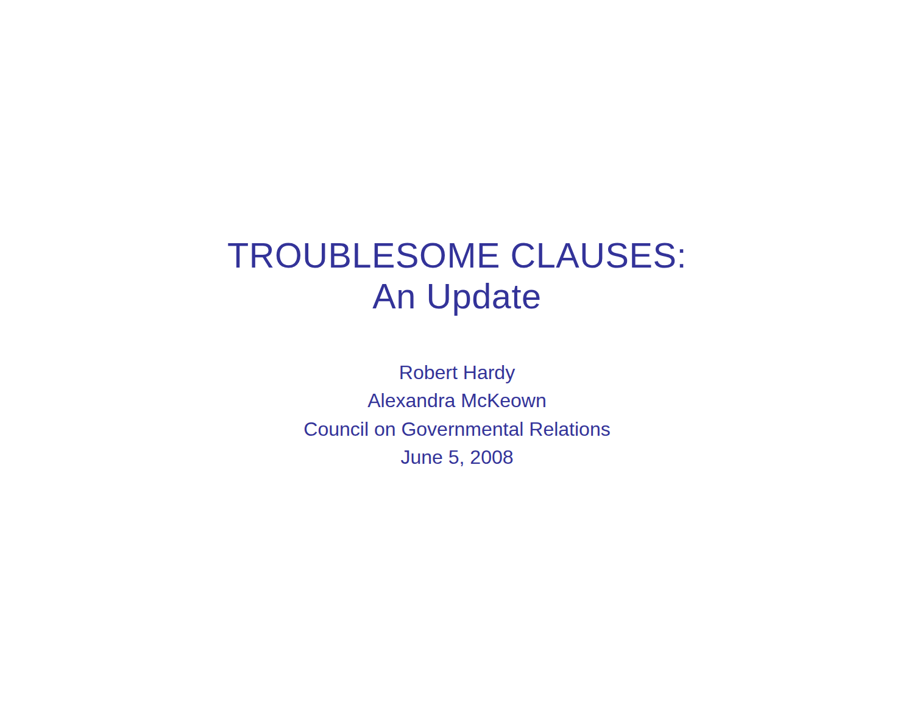TROUBLESOME CLAUSES:An Update
Robert Hardy Alexandra McKeown Council on Governmental Relations June 5, 2008